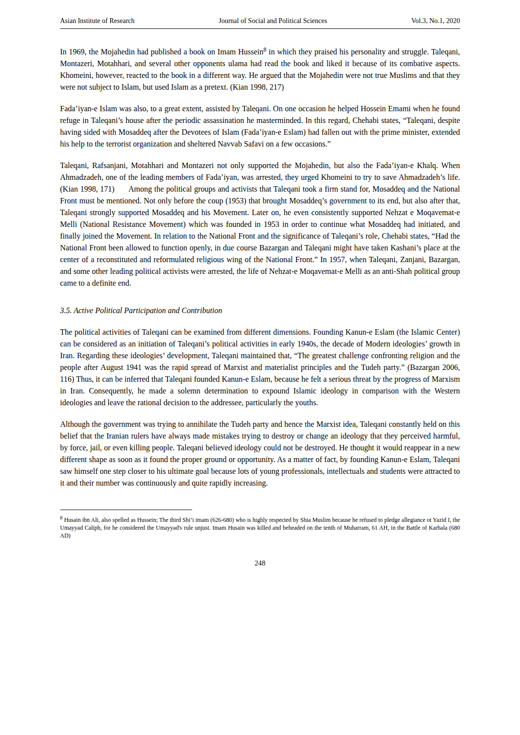Asian Institute of Research Journal of Social and Political Sciences Vol.3, No.1, 2020
In 1969, the Mojahedin had published a book on Imam Hussein8 in which they praised his personality and struggle. Taleqani, Montazeri, Motahhari, and several other opponents ulama had read the book and liked it because of its combative aspects. Khomeini, however, reacted to the book in a different way. He argued that the Mojahedin were not true Muslims and that they were not subject to Islam, but used Islam as a pretext. (Kian 1998, 217)
Fada’iyan-e Islam was also, to a great extent, assisted by Taleqani. On one occasion he helped Hossein Emami when he found refuge in Taleqani’s house after the periodic assassination he masterminded. In this regard, Chehabi states, “Taleqani, despite having sided with Mosaddeq after the Devotees of Islam (Fada’iyan-e Eslam) had fallen out with the prime minister, extended his help to the terrorist organization and sheltered Navvab Safavi on a few occasions.”
Taleqani, Rafsanjani, Motahhari and Montazeri not only supported the Mojahedin, but also the Fada’iyan-e Khalq. When Ahmadzadeh, one of the leading members of Fada’iyan, was arrested, they urged Khomeini to try to save Ahmadzadeh’s life. (Kian 1998, 171) Among the political groups and activists that Taleqani took a firm stand for, Mosaddeq and the National Front must be mentioned. Not only before the coup (1953) that brought Mosaddeq’s government to its end, but also after that, Taleqani strongly supported Mosaddeq and his Movement. Later on, he even consistently supported Nehzat e Moqavemat-e Melli (National Resistance Movement) which was founded in 1953 in order to continue what Mosaddeq had initiated, and finally joined the Movement. In relation to the National Front and the significance of Taleqani’s role, Chehabi states, “Had the National Front been allowed to function openly, in due course Bazargan and Taleqani might have taken Kashani’s place at the center of a reconstituted and reformulated religious wing of the National Front.” In 1957, when Taleqani, Zanjani, Bazargan, and some other leading political activists were arrested, the life of Nehzat-e Moqavemat-e Melli as an anti-Shah political group came to a definite end.
3.5. Active Political Participation and Contribution
The political activities of Taleqani can be examined from different dimensions. Founding Kanun-e Eslam (the Islamic Center) can be considered as an initiation of Taleqani’s political activities in early 1940s, the decade of Modern ideologies’ growth in Iran. Regarding these ideologies’ development, Taleqani maintained that, “The greatest challenge confronting religion and the people after August 1941 was the rapid spread of Marxist and materialist principles and the Tudeh party.” (Bazargan 2006, 116) Thus, it can be inferred that Taleqani founded Kanun-e Eslam, because he felt a serious threat by the progress of Marxism in Iran. Consequently, he made a solemn determination to expound Islamic ideology in comparison with the Western ideologies and leave the rational decision to the addressee, particularly the youths.
Although the government was trying to annihilate the Tudeh party and hence the Marxist idea, Taleqani constantly held on this belief that the Iranian rulers have always made mistakes trying to destroy or change an ideology that they perceived harmful, by force, jail, or even killing people. Taleqani believed ideology could not be destroyed. He thought it would reappear in a new different shape as soon as it found the proper ground or opportunity. As a matter of fact, by founding Kanun-e Eslam, Taleqani saw himself one step closer to his ultimate goal because lots of young professionals, intellectuals and students were attracted to it and their number was continuously and quite rapidly increasing.
8 Husain ibn Ali, also spelled as Hussein; The third Shi’i imam (626-680) who is highly respected by Shia Muslim because he refused to pledge allegiance ot Yazid I, the Umayyad Caliph, for he considered the Umayyad's rule unjust. Imam Husain was killed and beheaded on the tenth of Muharram, 61 AH, in the Battle of Karbala (680 AD)
248